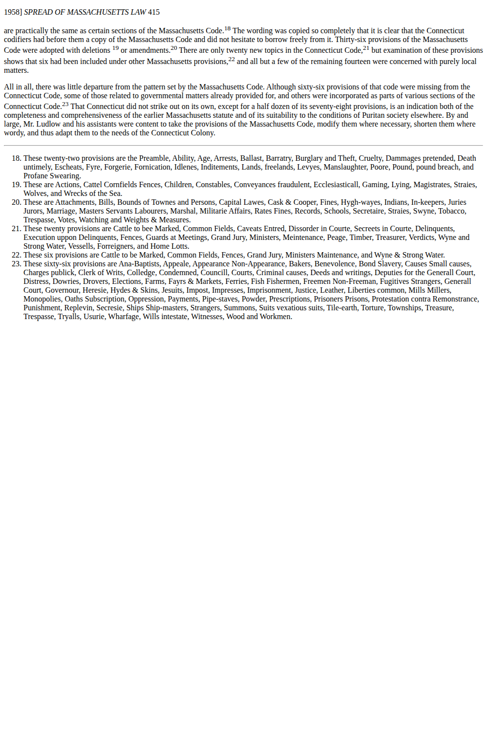1958] SPREAD OF MASSACHUSETTS LAW 415
are practically the same as certain sections of the Massachusetts Code.18 The wording was copied so completely that it is clear that the Connecticut codifiers had before them a copy of the Massachusetts Code and did not hesitate to borrow freely from it. Thirty-six provisions of the Massachusetts Code were adopted with deletions 19 or amendments.20 There are only twenty new topics in the Connecticut Code,21 but examination of these provisions shows that six had been included under other Massachusetts provisions,22 and all but a few of the remaining fourteen were concerned with purely local matters.
All in all, there was little departure from the pattern set by the Massachusetts Code. Although sixty-six provisions of that code were missing from the Connecticut Code, some of those related to governmental matters already provided for, and others were incorporated as parts of various sections of the Connecticut Code.23 That Connecticut did not strike out on its own, except for a half dozen of its seventy-eight provisions, is an indication both of the completeness and comprehensiveness of the earlier Massachusetts statute and of its suitability to the conditions of Puritan society elsewhere. By and large, Mr. Ludlow and his assistants were content to take the provisions of the Massachusetts Code, modify them where necessary, shorten them where wordy, and thus adapt them to the needs of the Connecticut Colony.
These twenty-two provisions are the Preamble, Ability, Age, Arrests, Ballast, Barratry, Burglary and Theft, Cruelty, Dammages pretended, Death untimely, Escheats, Fyre, Forgerie, Fornication, Idlenes, Inditements, Lands, freelands, Levyes, Manslaughter, Poore, Pound, pound breach, and Profane Swearing.
These are Actions, Cattel Cornfields Fences, Children, Constables, Conveyances fraudulent, Ecclesiasticall, Gaming, Lying, Magistrates, Straies, Wolves, and Wrecks of the Sea.
These are Attachments, Bills, Bounds of Townes and Persons, Capital Lawes, Cask & Cooper, Fines, Hygh-wayes, Indians, In-keepers, Juries Jurors, Marriage, Masters Servants Labourers, Marshal, Militarie Affairs, Rates Fines, Records, Schools, Secretaire, Straies, Swyne, Tobacco, Trespasse, Votes, Watching and Weights & Measures.
These twenty provisions are Cattle to bee Marked, Common Fields, Caveats Entred, Dissorder in Courte, Secreets in Courte, Delinquents, Execution uppon Delinquents, Fences, Guards at Meetings, Grand Jury, Ministers, Meintenance, Peage, Timber, Treasurer, Verdicts, Wyne and Strong Water, Vessells, Forreigners, and Home Lotts.
These six provisions are Cattle to be Marked, Common Fields, Fences, Grand Jury, Ministers Maintenance, and Wyne & Strong Water.
These sixty-six provisions are Ana-Baptists, Appeale, Appearance Non-Appearance, Bakers, Benevolence, Bond Slavery, Causes Small causes, Charges publick, Clerk of Writs, Colledge, Condemned, Councill, Courts, Criminal causes, Deeds and writings, Deputies for the Generall Court, Distress, Dowries, Drovers, Elections, Farms, Fayrs & Markets, Ferries, Fish Fishermen, Freemen Non-Freeman, Fugitives Strangers, Generall Court, Governour, Heresie, Hydes & Skins, Jesuits, Impost, Impresses, Imprisonment, Justice, Leather, Liberties common, Mills Millers, Monopolies, Oaths Subscription, Oppression, Payments, Pipe-staves, Powder, Prescriptions, Prisoners Prisons, Protestation contra Remonstrance, Punishment, Replevin, Secresie, Ships Ship-masters, Strangers, Summons, Suits vexatious suits, Tile-earth, Torture, Townships, Treasure, Trespasse, Tryalls, Usurie, Wharfage, Wills intestate, Witnesses, Wood and Workmen.